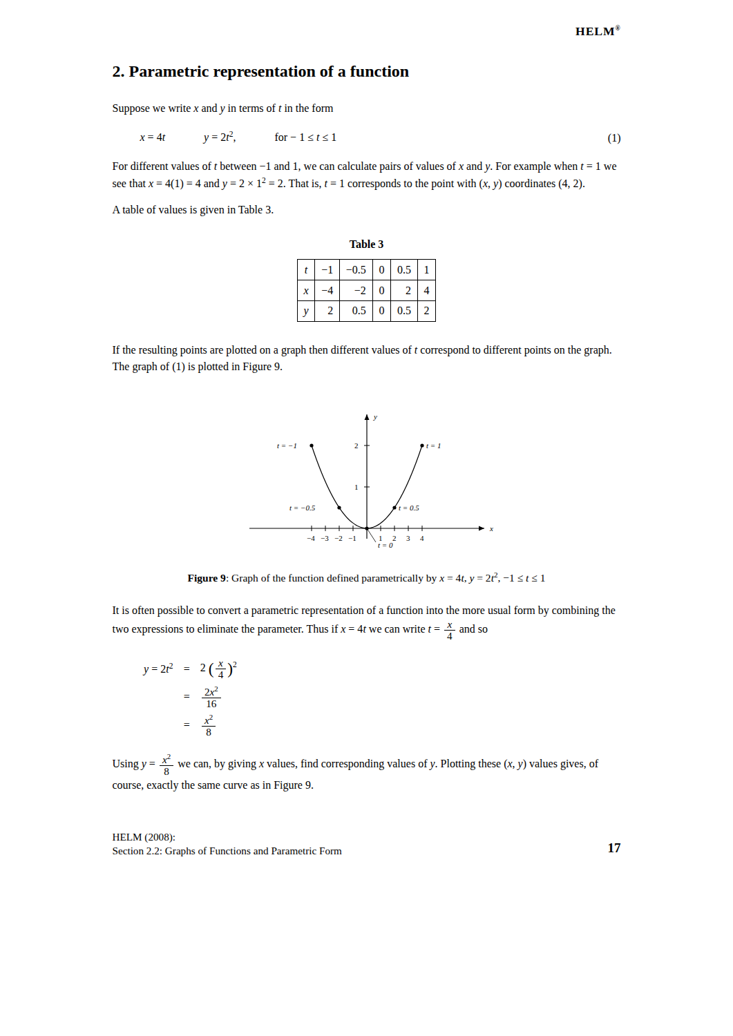HELM®
2. Parametric representation of a function
Suppose we write x and y in terms of t in the form
x = 4t y = 2t2, for − 1 ≤ t ≤ 1
(1)
For different values of t between −1 and 1, we can calculate pairs of values of x and y. For example when t = 1 we see that x = 4(1) = 4 and y = 2 × 12 = 2. That is, t = 1 corresponds to the point with (x, y) coordinates (4, 2).
A table of values is given in Table 3.
Table 3
| t | −1 | −0.5 | 0 | 0.5 | 1 |
| x | −4 | −2 | 0 | 2 | 4 |
| y | 2 | 0.5 | 0 | 0.5 | 2 |
If the resulting points are plotted on a graph then different values of t correspond to different points on the graph. The graph of (1) is plotted in Figure 9.
y x 2 1 −4 −3 −2 −1 1 2 3 4 t = −1 t = 1 t = −0.5 t = 0.5 t = 0
Figure 9: Graph of the function defined parametrically by x = 4t, y = 2t2, −1 ≤ t ≤ 1
It is often possible to convert a parametric representation of a function into the more usual form by combining the two expressions to eliminate the parameter. Thus if x = 4t we can write t = x 4 and so
| y = 2 t 2 | = | 2 ( x 4 ) 2 |
| | = | 2 x 2 16 |
| | = | x 2 8 |
Using y = x28 we can, by giving x values, find corresponding values of y. Plotting these (x, y) values gives, of course, exactly the same curve as in Figure 9.
HELM (2008):
Section 2.2: Graphs of Functions and Parametric Form
17